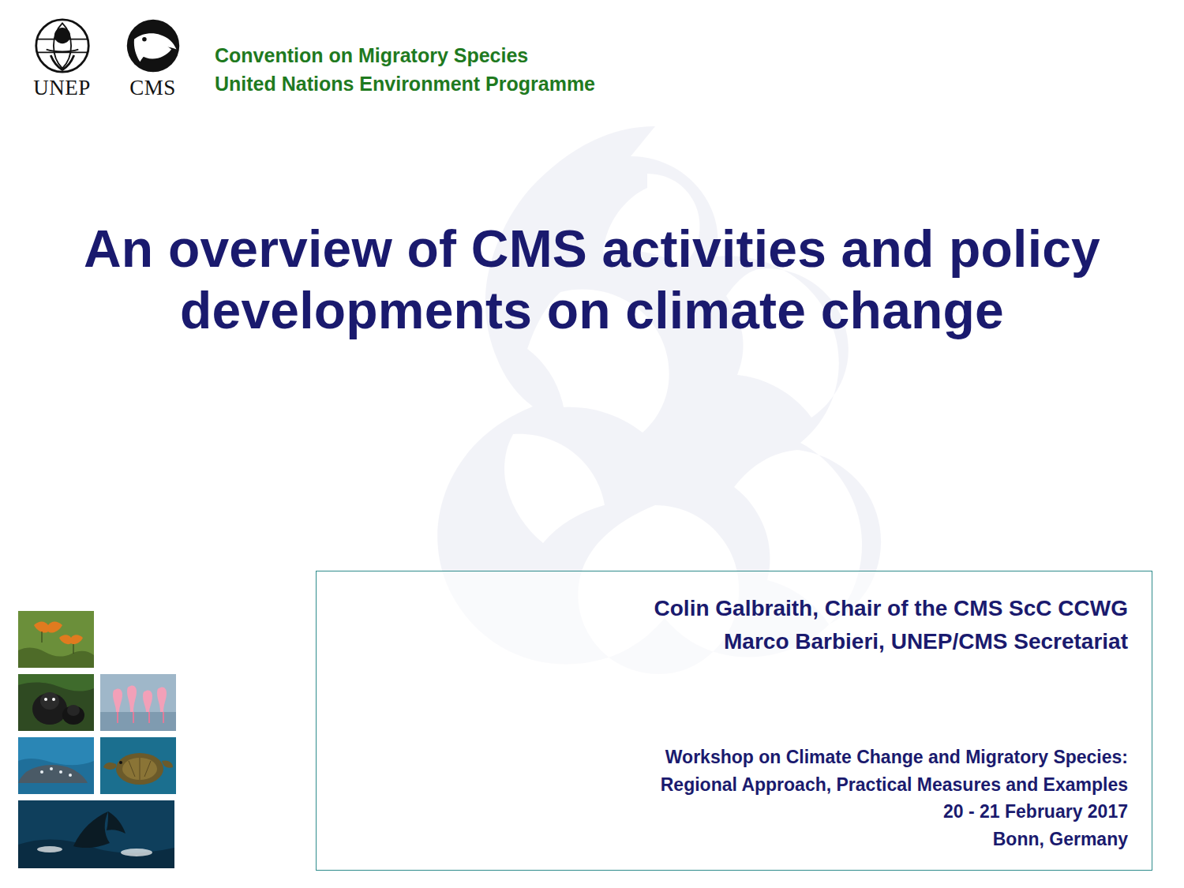UNEP
CMS
Convention on Migratory Species
United Nations Environment Programme
An overview of CMS activities and policy developments on climate change
Colin Galbraith, Chair of the CMS ScC CCWG
Marco Barbieri, UNEP/CMS Secretariat
Workshop on Climate Change and Migratory Species:
Regional Approach, Practical Measures and Examples
20 - 21 February 2017
Bonn, Germany